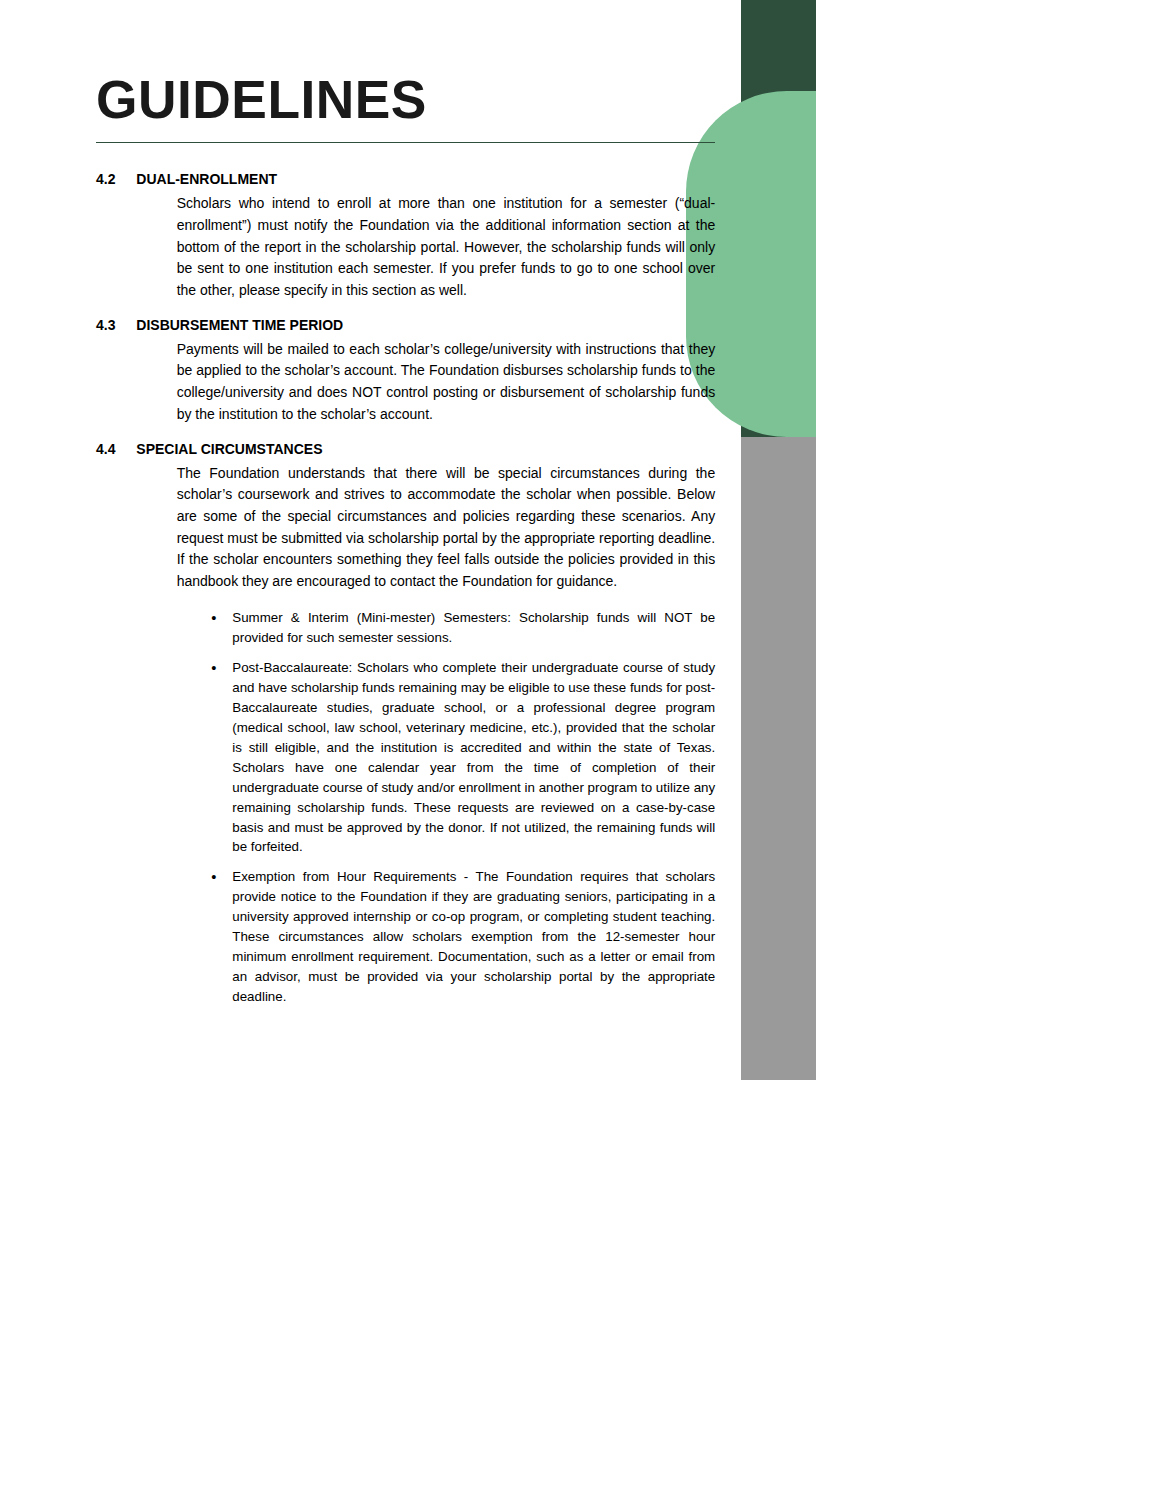GUIDELINES
4.2 DUAL-ENROLLMENT
Scholars who intend to enroll at more than one institution for a semester (“dual-enrollment”) must notify the Foundation via the additional information section at the bottom of the report in the scholarship portal. However, the scholarship funds will only be sent to one institution each semester. If you prefer funds to go to one school over the other, please specify in this section as well.
4.3 DISBURSEMENT TIME PERIOD
Payments will be mailed to each scholar’s college/university with instructions that they be applied to the scholar’s account. The Foundation disburses scholarship funds to the college/university and does NOT control posting or disbursement of scholarship funds by the institution to the scholar’s account.
4.4 SPECIAL CIRCUMSTANCES
The Foundation understands that there will be special circumstances during the scholar’s coursework and strives to accommodate the scholar when possible. Below are some of the special circumstances and policies regarding these scenarios. Any request must be submitted via scholarship portal by the appropriate reporting deadline. If the scholar encounters something they feel falls outside the policies provided in this handbook they are encouraged to contact the Foundation for guidance.
Summer & Interim (Mini-mester) Semesters: Scholarship funds will NOT be provided for such semester sessions.
Post-Baccalaureate: Scholars who complete their undergraduate course of study and have scholarship funds remaining may be eligible to use these funds for post-Baccalaureate studies, graduate school, or a professional degree program (medical school, law school, veterinary medicine, etc.), provided that the scholar is still eligible, and the institution is accredited and within the state of Texas. Scholars have one calendar year from the time of completion of their undergraduate course of study and/or enrollment in another program to utilize any remaining scholarship funds. These requests are reviewed on a case-by-case basis and must be approved by the donor. If not utilized, the remaining funds will be forfeited.
Exemption from Hour Requirements - The Foundation requires that scholars provide notice to the Foundation if they are graduating seniors, participating in a university approved internship or co-op program, or completing student teaching. These circumstances allow scholars exemption from the 12-semester hour minimum enrollment requirement. Documentation, such as a letter or email from an advisor, must be provided via your scholarship portal by the appropriate deadline.